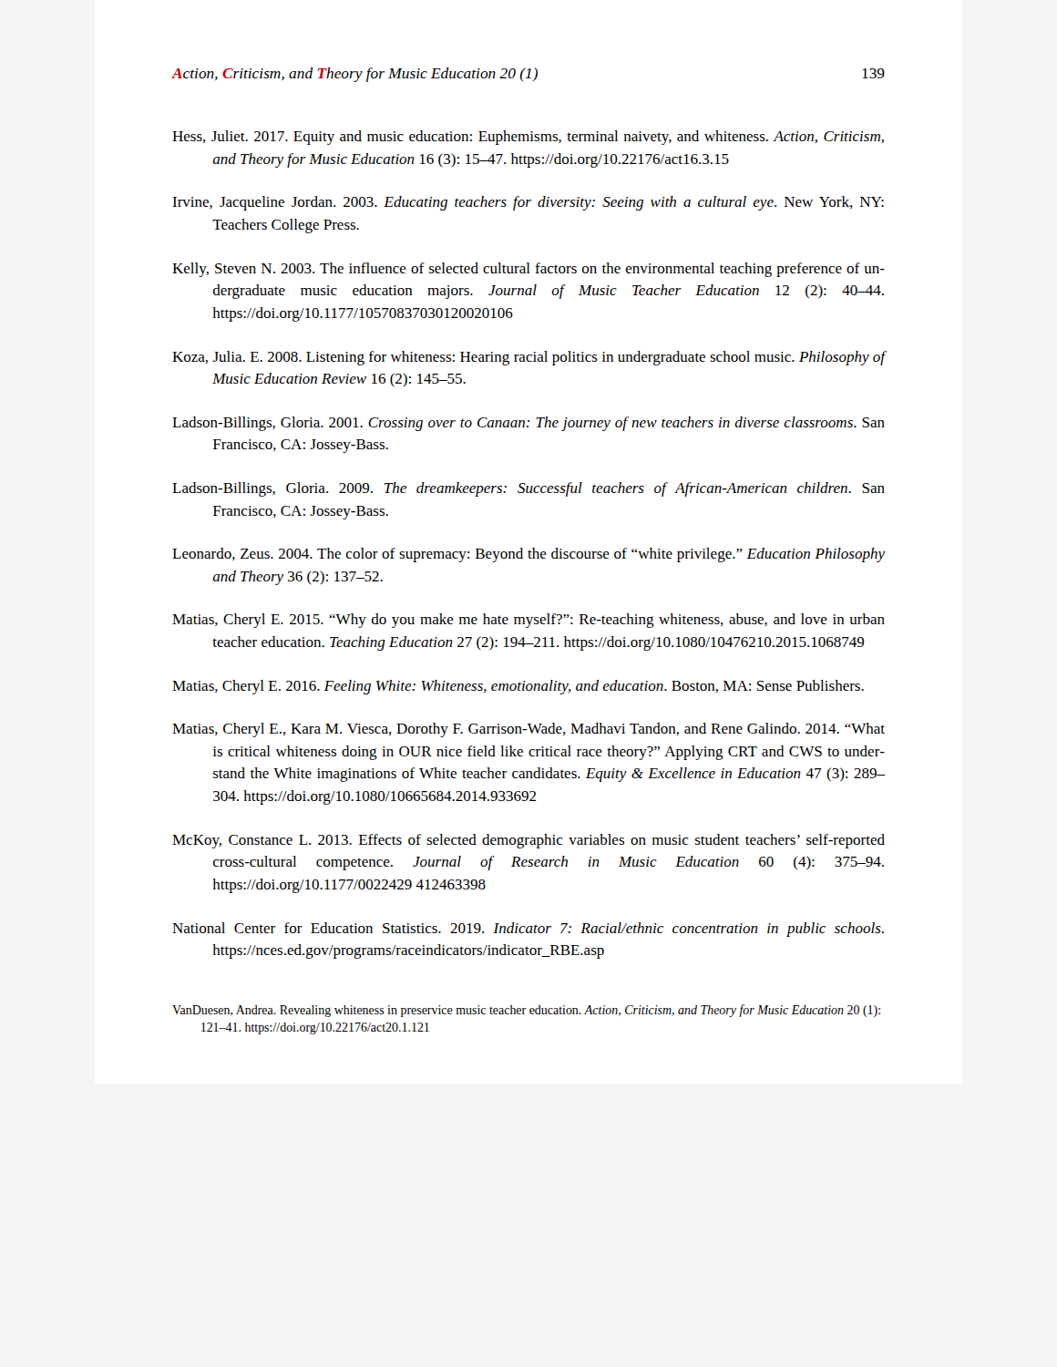Action, Criticism, and Theory for Music Education 20 (1) 139
Hess, Juliet. 2017. Equity and music education: Euphemisms, terminal naivety, and whiteness. Action, Criticism, and Theory for Music Education 16 (3): 15–47. https://doi.org/10.22176/act16.3.15
Irvine, Jacqueline Jordan. 2003. Educating teachers for diversity: Seeing with a cultural eye. New York, NY: Teachers College Press.
Kelly, Steven N. 2003. The influence of selected cultural factors on the environmental teaching preference of undergraduate music education majors. Journal of Music Teacher Education 12 (2): 40–44. https://doi.org/10.1177/10570837030120020106
Koza, Julia. E. 2008. Listening for whiteness: Hearing racial politics in undergraduate school music. Philosophy of Music Education Review 16 (2): 145–55.
Ladson-Billings, Gloria. 2001. Crossing over to Canaan: The journey of new teachers in diverse classrooms. San Francisco, CA: Jossey-Bass.
Ladson-Billings, Gloria. 2009. The dreamkeepers: Successful teachers of African-American children. San Francisco, CA: Jossey-Bass.
Leonardo, Zeus. 2004. The color of supremacy: Beyond the discourse of “white privilege.” Education Philosophy and Theory 36 (2): 137–52.
Matias, Cheryl E. 2015. “Why do you make me hate myself?”: Re-teaching whiteness, abuse, and love in urban teacher education. Teaching Education 27 (2): 194–211. https://doi.org/10.1080/10476210.2015.1068749
Matias, Cheryl E. 2016. Feeling White: Whiteness, emotionality, and education. Boston, MA: Sense Publishers.
Matias, Cheryl E., Kara M. Viesca, Dorothy F. Garrison-Wade, Madhavi Tandon, and Rene Galindo. 2014. “What is critical whiteness doing in OUR nice field like critical race theory?” Applying CRT and CWS to understand the White imaginations of White teacher candidates. Equity & Excellence in Education 47 (3): 289–304. https://doi.org/10.1080/10665684.2014.933692
McKoy, Constance L. 2013. Effects of selected demographic variables on music student teachers’ self-reported cross-cultural competence. Journal of Research in Music Education 60 (4): 375–94. https://doi.org/10.1177/0022429 412463398
National Center for Education Statistics. 2019. Indicator 7: Racial/ethnic concentration in public schools. https://nces.ed.gov/programs/raceindicators/indicator_RBE.asp
VanDuesen, Andrea. Revealing whiteness in preservice music teacher education. Action, Criticism, and Theory for Music Education 20 (1): 121–41. https://doi.org/10.22176/act20.1.121